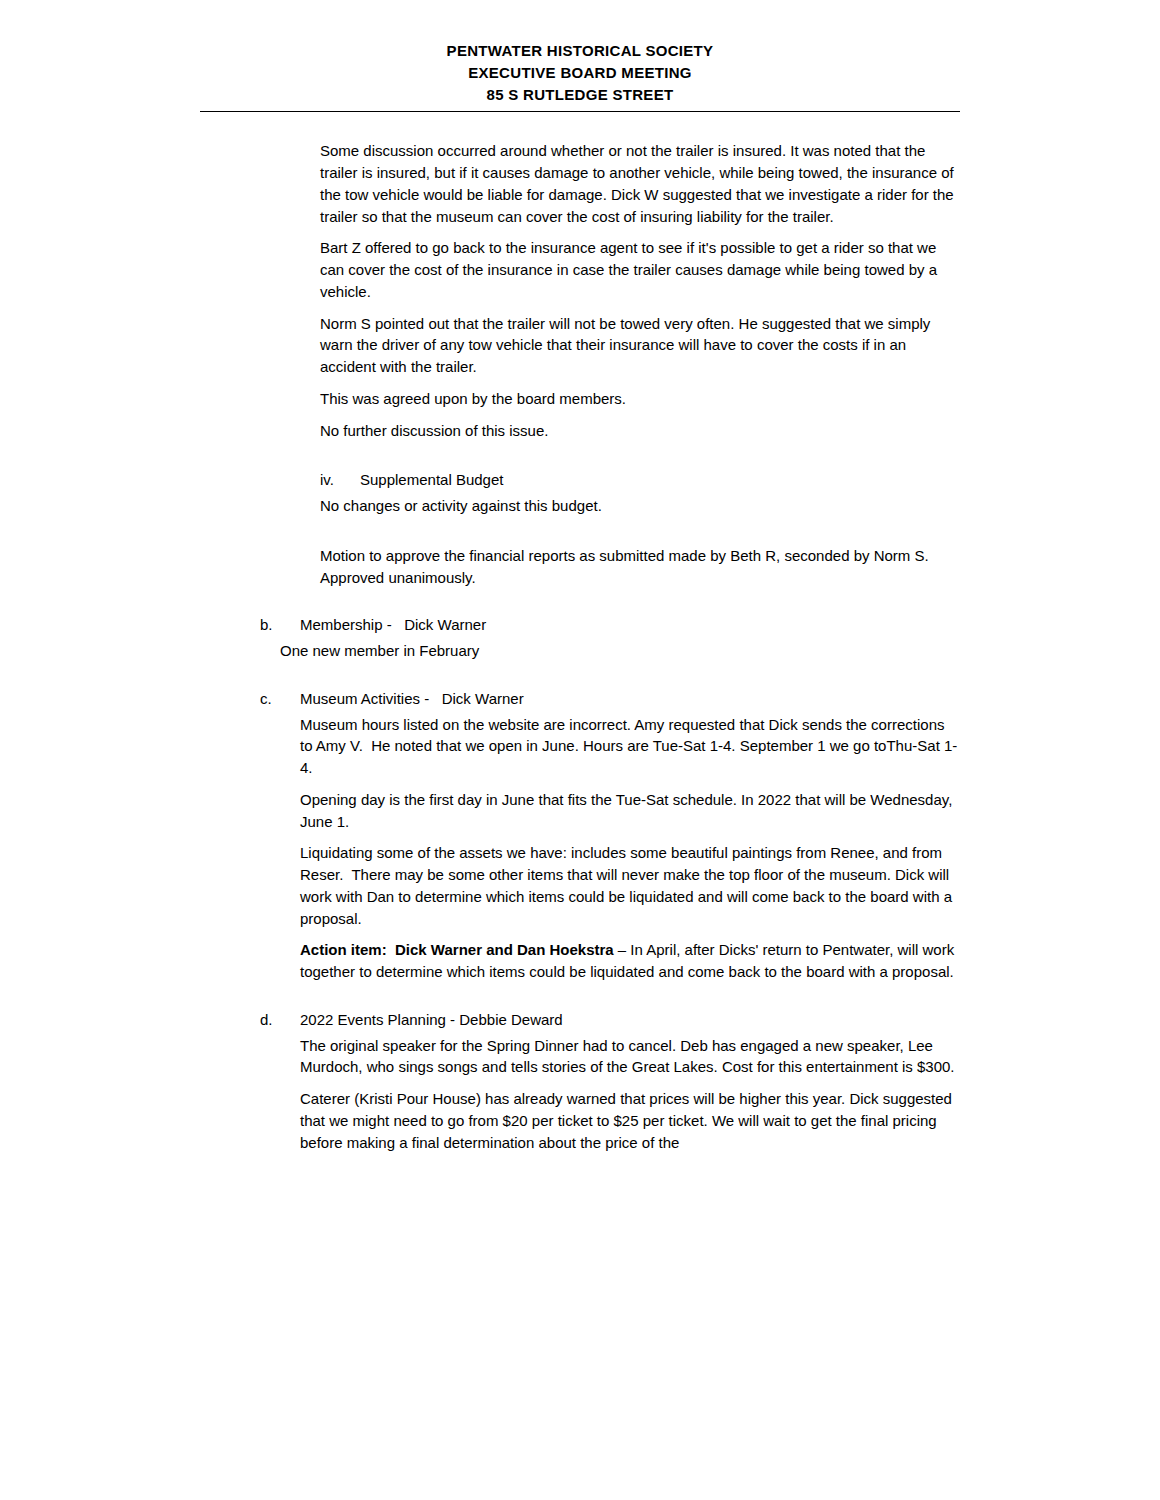PENTWATER HISTORICAL SOCIETY
EXECUTIVE BOARD MEETING
85 S RUTLEDGE STREET
Some discussion occurred around whether or not the trailer is insured. It was noted that the trailer is insured, but if it causes damage to another vehicle, while being towed, the insurance of the tow vehicle would be liable for damage. Dick W suggested that we investigate a rider for the trailer so that the museum can cover the cost of insuring liability for the trailer.
Bart Z offered to go back to the insurance agent to see if it's possible to get a rider so that we can cover the cost of the insurance in case the trailer causes damage while being towed by a vehicle.
Norm S pointed out that the trailer will not be towed very often. He suggested that we simply warn the driver of any tow vehicle that their insurance will have to cover the costs if in an accident with the trailer.
This was agreed upon by the board members.
No further discussion of this issue.
iv.
Supplemental Budget
No changes or activity against this budget.
Motion to approve the financial reports as submitted made by Beth R, seconded by Norm S. Approved unanimously.
b.
Membership - Dick Warner
One new member in February
c.
Museum Activities - Dick Warner
Museum hours listed on the website are incorrect. Amy requested that Dick sends the corrections to Amy V. He noted that we open in June. Hours are Tue-Sat 1-4. September 1 we go toThu-Sat 1-4.
Opening day is the first day in June that fits the Tue-Sat schedule. In 2022 that will be Wednesday, June 1.
Liquidating some of the assets we have: includes some beautiful paintings from Renee, and from Reser. There may be some other items that will never make the top floor of the museum. Dick will work with Dan to determine which items could be liquidated and will come back to the board with a proposal.
Action item: Dick Warner and Dan Hoekstra – In April, after Dicks' return to Pentwater, will work together to determine which items could be liquidated and come back to the board with a proposal.
d.
2022 Events Planning - Debbie Deward
The original speaker for the Spring Dinner had to cancel. Deb has engaged a new speaker, Lee Murdoch, who sings songs and tells stories of the Great Lakes. Cost for this entertainment is $300.
Caterer (Kristi Pour House) has already warned that prices will be higher this year. Dick suggested that we might need to go from $20 per ticket to $25 per ticket. We will wait to get the final pricing before making a final determination about the price of the